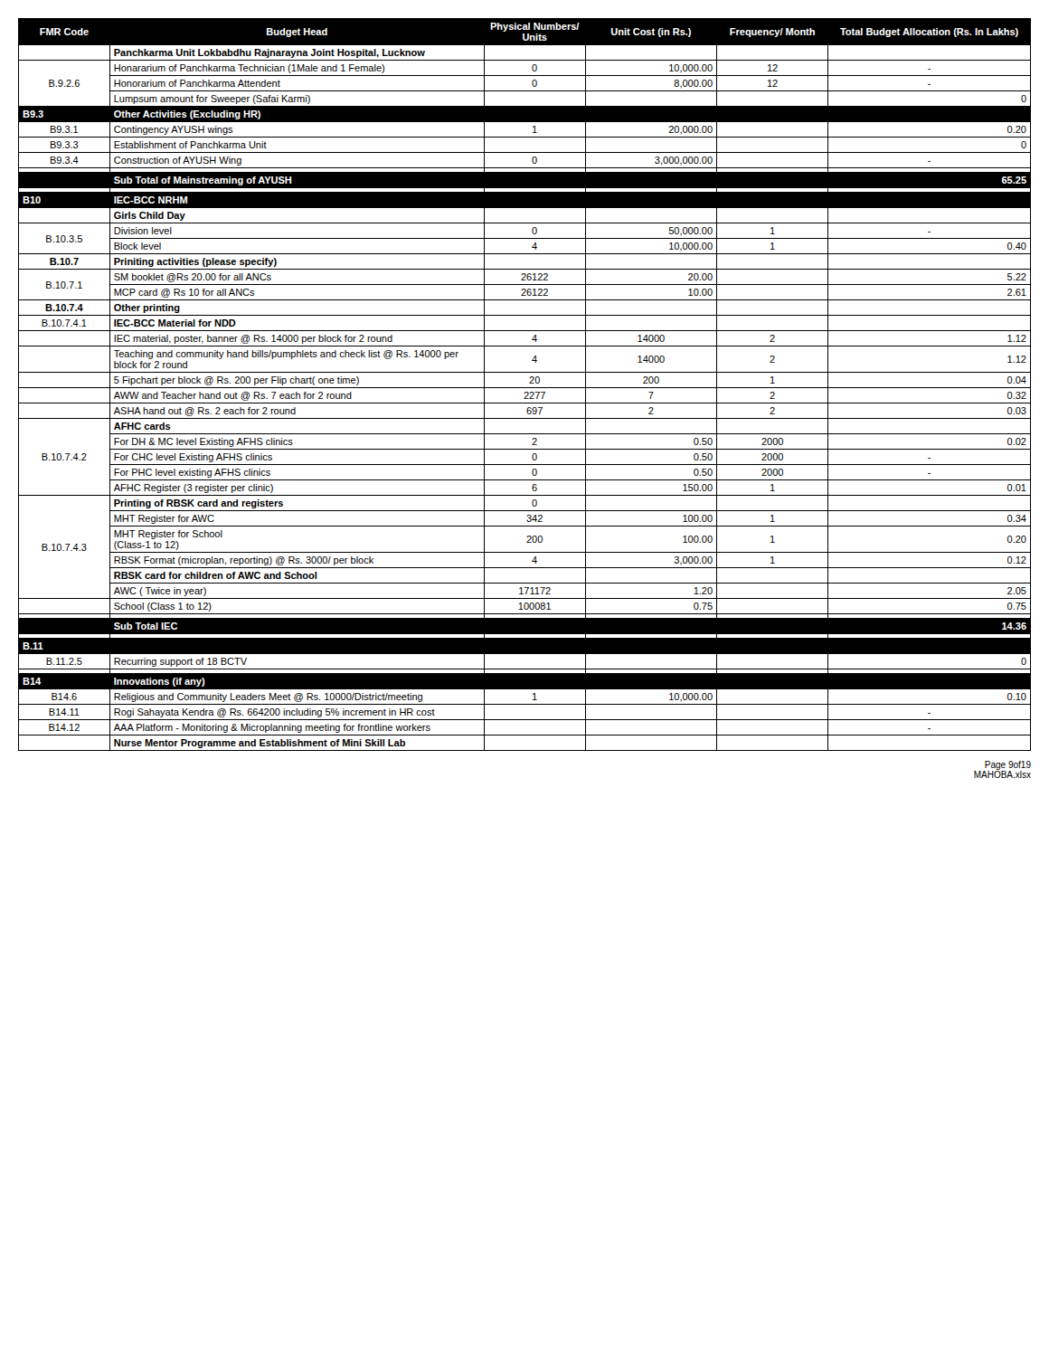| FMR Code | Budget Head | Physical Numbers/ Units | Unit Cost (in Rs.) | Frequency/ Month | Total Budget Allocation (Rs. In Lakhs) |
| --- | --- | --- | --- | --- | --- |
| | Panchkarma Unit Lokbabdhu Rajnarayna Joint Hospital, Lucknow | | | | |
| B.9.2.6 | Honararium of Panchkarma Technician (1Male and 1 Female) | 0 | 10,000.00 | 12 | - |
| Honorarium of Panchkarma Attendent | 0 | 8,000.00 | 12 | - |
| Lumpsum amount for Sweeper (Safai Karmi) | | | | 0 |
| B9.3 | Other Activities (Excluding HR) | | | | |
| B9.3.1 | Contingency AYUSH wings | 1 | 20,000.00 | | 0.20 |
| B9.3.3 | Establishment of Panchkarma Unit | | | | 0 |
| B9.3.4 | Construction of AYUSH Wing | 0 | 3,000,000.00 | | - |
| | Sub Total of Mainstreaming of AYUSH | | | | 65.25 |
| B10 | IEC-BCC NRHM | | | | |
| | Girls Child Day | | | | |
| B.10.3.5 | Division level | 0 | 50,000.00 | 1 | - |
| Block level | 4 | 10,000.00 | 1 | 0.40 |
| B.10.7 | Priniting activities (please specify) | | | | |
| B.10.7.1 | SM booklet @Rs 20.00 for all ANCs | 26122 | 20.00 | | 5.22 |
| MCP card @ Rs 10 for all ANCs | 26122 | 10.00 | | 2.61 |
| B.10.7.4 | Other printing | | | | |
| B.10.7.4.1 | IEC-BCC Material for NDD | | | | |
| | IEC material, poster, banner @ Rs. 14000 per block for 2 round | 4 | 14000 | 2 | 1.12 |
| | Teaching and community hand bills/pumphlets and check list @ Rs. 14000 per block for 2 round | 4 | 14000 | 2 | 1.12 |
| | 5 Fipchart per block @ Rs. 200 per Flip chart( one time) | 20 | 200 | 1 | 0.04 |
| | AWW and Teacher hand out @ Rs. 7 each for 2 round | 2277 | 7 | 2 | 0.32 |
| | ASHA hand out @ Rs. 2 each for 2 round | 697 | 2 | 2 | 0.03 |
| B.10.7.4.2 | AFHC cards | | | | |
| For DH & MC level Existing AFHS clinics | 2 | 0.50 | 2000 | 0.02 |
| For CHC level Existing AFHS clinics | 0 | 0.50 | 2000 | - |
| For PHC level existing AFHS clinics | 0 | 0.50 | 2000 | - |
| AFHC Register (3 register per clinic) | 6 | 150.00 | 1 | 0.01 |
| B.10.7.4.3 | Printing of RBSK card and registers | 0 | | | |
| MHT Register for AWC | 342 | 100.00 | 1 | 0.34 |
| MHT Register for School (Class-1 to 12) | 200 | 100.00 | 1 | 0.20 |
| RBSK Format (microplan, reporting) @ Rs. 3000/ per block | 4 | 3,000.00 | 1 | 0.12 |
| RBSK card for children of AWC and School | | | | |
| AWC ( Twice in year) | 171172 | 1.20 | | 2.05 |
| | School (Class 1 to 12) | 100081 | 0.75 | | 0.75 |
| | Sub Total IEC | | | | 14.36 |
| B.11 | | | | | |
| B.11.2.5 | Recurring support of 18 BCTV | | | | 0 |
| B14 | Innovations (if any) | | | | |
| B14.6 | Religious and Community Leaders Meet @ Rs. 10000/District/meeting | 1 | 10,000.00 | | 0.10 |
| B14.11 | Rogi Sahayata Kendra @ Rs. 664200 including 5% increment in HR cost | | | | - |
| B14.12 | AAA Platform - Monitoring & Microplanning meeting for frontline workers | | | | - |
| | Nurse Mentor Programme and Establishment of Mini Skill Lab | | | | |
Page 9of19
MAHOBA.xlsx